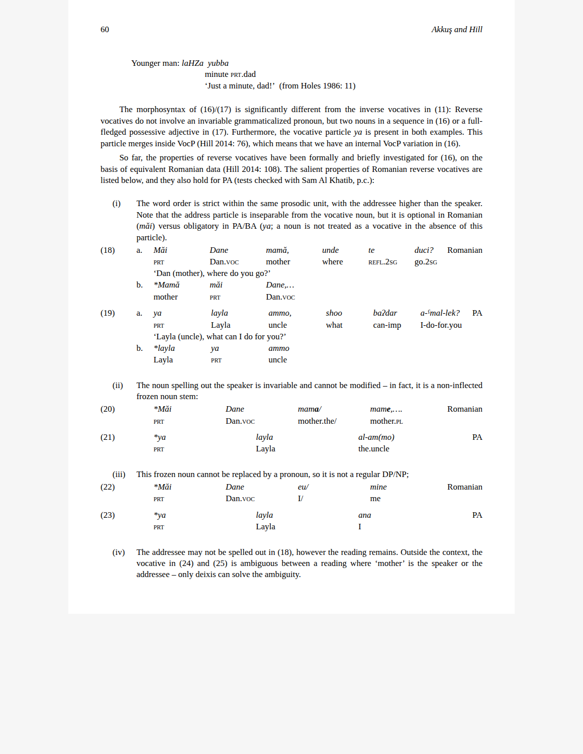60 Akkuş and Hill
Younger man: laHZa yubba
minute prt.dad
‘Just a minute, dad!’ (from Holes 1986: 11)
The morphosyntax of (16)/(17) is significantly different from the inverse vocatives in (11): Reverse vocatives do not involve an invariable grammaticalized pronoun, but two nouns in a sequence in (16) or a full-fledged possessive adjective in (17). Furthermore, the vocative particle ya is present in both examples. This particle merges inside VocP (Hill 2014: 76), which means that we have an internal VocP variation in (16).
So far, the properties of reverse vocatives have been formally and briefly investigated for (16), on the basis of equivalent Romanian data (Hill 2014: 108). The salient properties of Romanian reverse vocatives are listed below, and they also hold for PA (tests checked with Sam Al Khatib, p.c.):
(i)
The word order is strict within the same prosodic unit, with the addressee higher than the speaker. Note that the address particle is inseparable from the vocative noun, but it is optional in Romanian (măi) versus obligatory in PA/BA (ya; a noun is not treated as a vocative in the absence of this particle).
| (18) | a. | Măi | Dane | mamă, | unde | te | duci? | Romanian |
| | | prt | Dan. voc | mother | where | refl .2 sg | go.2 sg | |
| | | ‘Dan (mother), where do you go?’ |
| | b. | *Mamă | măi | Dane,… | | |
| | | mother | prt | Dan. voc | | |
| (19) | a. | ya | layla | ammo, | shoo | baʔdar | a-ˁmal-lek? | PA |
| | | prt | Layla | uncle | what | can-imp | I-do-for.you | |
| | | ‘Layla (uncle), what can I do for you?’ |
| | b. | *layla | ya | ammo | | |
| | | Layla | prt | uncle | | |
(ii)
The noun spelling out the speaker is invariable and cannot be modified – in fact, it is a non-inflected frozen noun stem:
| (20) | | *Măi | Dane | mam a / | mam e ,…. | Romanian |
| | | prt | Dan. voc | mother.the/ | mother. pl | |
| (21) | | *ya | layla | al-am(mo) | PA |
| | | prt | Layla | the.uncle | |
(iii)
This frozen noun cannot be replaced by a pronoun, so it is not a regular DP/NP;
| (22) | | *Măi | Dane | eu/ | mine | Romanian |
| | | prt | Dan. voc | I/ | me | |
| (23) | | *ya | layla | ana | PA |
| | | prt | Layla | I | |
(iv)
The addressee may not be spelled out in (18), however the reading remains. Outside the context, the vocative in (24) and (25) is ambiguous between a reading where ‘mother’ is the speaker or the addressee – only deixis can solve the ambiguity.